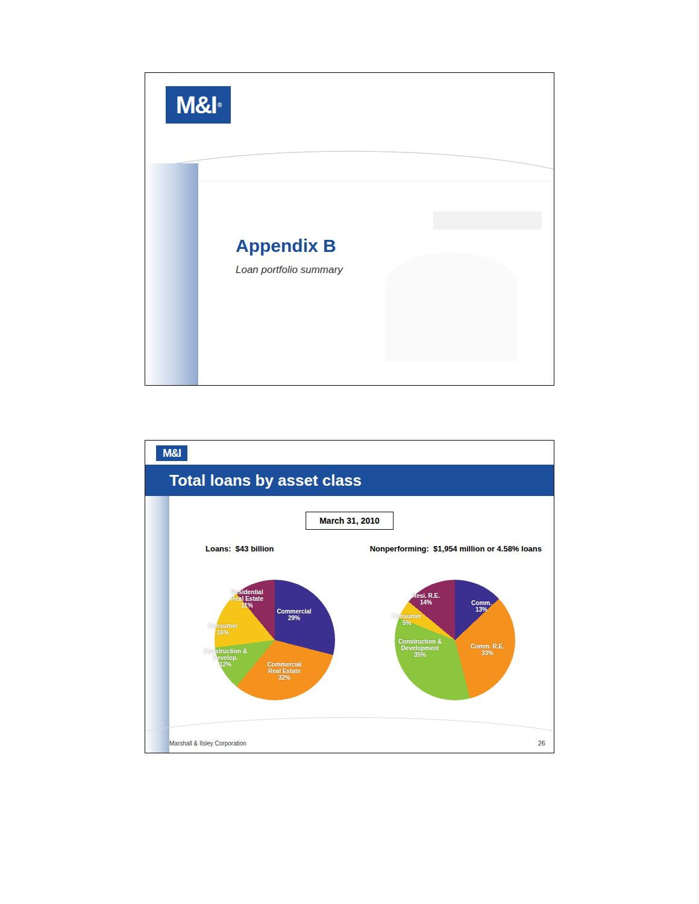M&I®
Appendix B
Loan portfolio summary
M&I
Total loans by asset class
March 31, 2010
Loans: $43 billion Nonperforming: $1,954 million or 4.58% loans
Commercial
29%
Commercial
Real Estate
32%
Construction &
Develop.
12%
Consumer
16%
Residential
Real Estate
11%
Comm.
13%
Comm. R.E.
33%
Construction &
Development
35%
Consumer
5%
Resi. R.E.
14%
Marshall & Ilsley Corporation 26